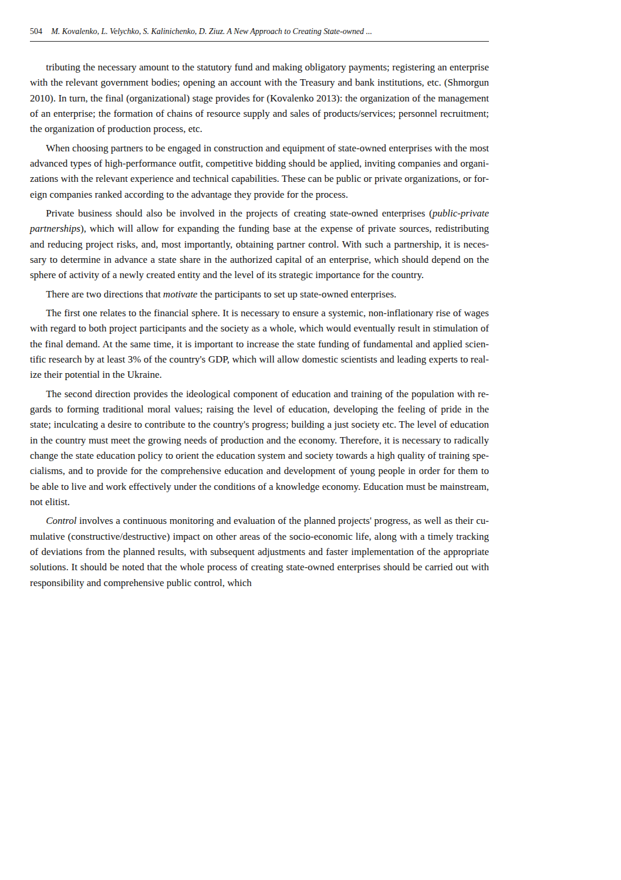504 M. Kovalenko, L. Velychko, S. Kalinichenko, D. Ziuz. A New Approach to Creating State-owned ...
tributing the necessary amount to the statutory fund and making obligatory payments; registering an enterprise with the relevant government bodies; opening an account with the Treasury and bank institutions, etc. (Shmorgun 2010). In turn, the final (organizational) stage provides for (Kovalenko 2013): the organization of the management of an enterprise; the formation of chains of resource supply and sales of products/services; personnel recruitment; the organization of production process, etc.
When choosing partners to be engaged in construction and equipment of state-owned enterprises with the most advanced types of high-performance outfit, competitive bidding should be applied, inviting companies and organizations with the relevant experience and technical capabilities. These can be public or private organizations, or foreign companies ranked according to the advantage they provide for the process.
Private business should also be involved in the projects of creating state-owned enterprises (public-private partnerships), which will allow for expanding the funding base at the expense of private sources, redistributing and reducing project risks, and, most importantly, obtaining partner control. With such a partnership, it is necessary to determine in advance a state share in the authorized capital of an enterprise, which should depend on the sphere of activity of a newly created entity and the level of its strategic importance for the country.
There are two directions that motivate the participants to set up state-owned enterprises.
The first one relates to the financial sphere. It is necessary to ensure a systemic, non-inflationary rise of wages with regard to both project participants and the society as a whole, which would eventually result in stimulation of the final demand. At the same time, it is important to increase the state funding of fundamental and applied scientific research by at least 3% of the country's GDP, which will allow domestic scientists and leading experts to realize their potential in the Ukraine.
The second direction provides the ideological component of education and training of the population with regards to forming traditional moral values; raising the level of education, developing the feeling of pride in the state; inculcating a desire to contribute to the country's progress; building a just society etc. The level of education in the country must meet the growing needs of production and the economy. Therefore, it is necessary to radically change the state education policy to orient the education system and society towards a high quality of training specialisms, and to provide for the comprehensive education and development of young people in order for them to be able to live and work effectively under the conditions of a knowledge economy. Education must be mainstream, not elitist.
Control involves a continuous monitoring and evaluation of the planned projects' progress, as well as their cumulative (constructive/destructive) impact on other areas of the socio-economic life, along with a timely tracking of deviations from the planned results, with subsequent adjustments and faster implementation of the appropriate solutions. It should be noted that the whole process of creating state-owned enterprises should be carried out with responsibility and comprehensive public control, which